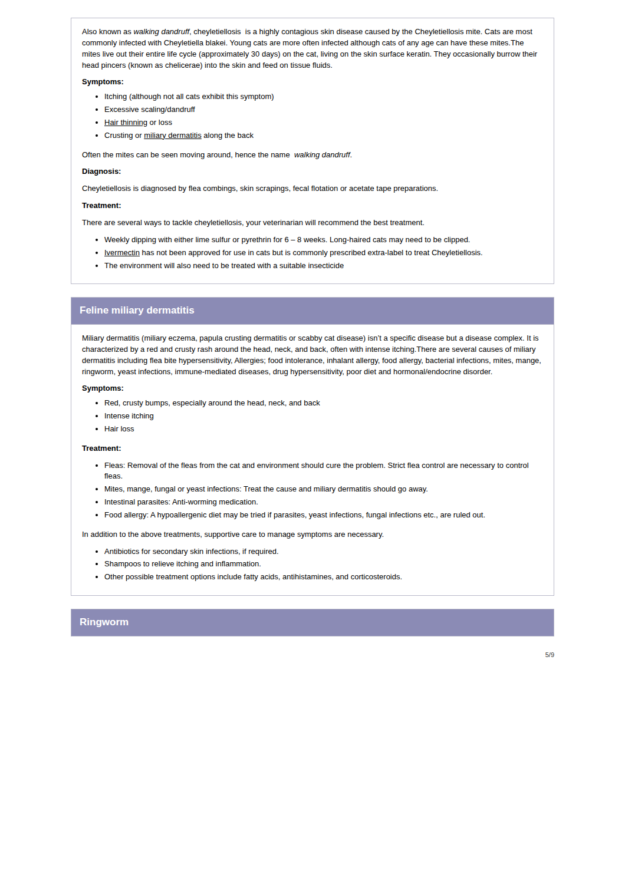Also known as walking dandruff, cheyletiellosis is a highly contagious skin disease caused by the Cheyletiellosis mite. Cats are most commonly infected with Cheyletiella blakei. Young cats are more often infected although cats of any age can have these mites.The mites live out their entire life cycle (approximately 30 days) on the cat, living on the skin surface keratin. They occasionally burrow their head pincers (known as chelicerae) into the skin and feed on tissue fluids.
Symptoms:
Itching (although not all cats exhibit this symptom)
Excessive scaling/dandruff
Hair thinning or loss
Crusting or miliary dermatitis along the back
Often the mites can be seen moving around, hence the name walking dandruff.
Diagnosis:
Cheyletiellosis is diagnosed by flea combings, skin scrapings, fecal flotation or acetate tape preparations.
Treatment:
There are several ways to tackle cheyletiellosis, your veterinarian will recommend the best treatment.
Weekly dipping with either lime sulfur or pyrethrin for 6 – 8 weeks. Long-haired cats may need to be clipped.
Ivermectin has not been approved for use in cats but is commonly prescribed extra-label to treat Cheyletiellosis.
The environment will also need to be treated with a suitable insecticide
Feline miliary dermatitis
Miliary dermatitis (miliary eczema, papula crusting dermatitis or scabby cat disease) isn’t a specific disease but a disease complex. It is characterized by a red and crusty rash around the head, neck, and back, often with intense itching.There are several causes of miliary dermatitis including flea bite hypersensitivity, Allergies; food intolerance, inhalant allergy, food allergy, bacterial infections, mites, mange, ringworm, yeast infections, immune-mediated diseases, drug hypersensitivity, poor diet and hormonal/endocrine disorder.
Symptoms:
Red, crusty bumps, especially around the head, neck, and back
Intense itching
Hair loss
Treatment:
Fleas: Removal of the fleas from the cat and environment should cure the problem. Strict flea control are necessary to control fleas.
Mites, mange, fungal or yeast infections: Treat the cause and miliary dermatitis should go away.
Intestinal parasites: Anti-worming medication.
Food allergy: A hypoallergenic diet may be tried if parasites, yeast infections, fungal infections etc., are ruled out.
In addition to the above treatments, supportive care to manage symptoms are necessary.
Antibiotics for secondary skin infections, if required.
Shampoos to relieve itching and inflammation.
Other possible treatment options include fatty acids, antihistamines, and corticosteroids.
Ringworm
5/9